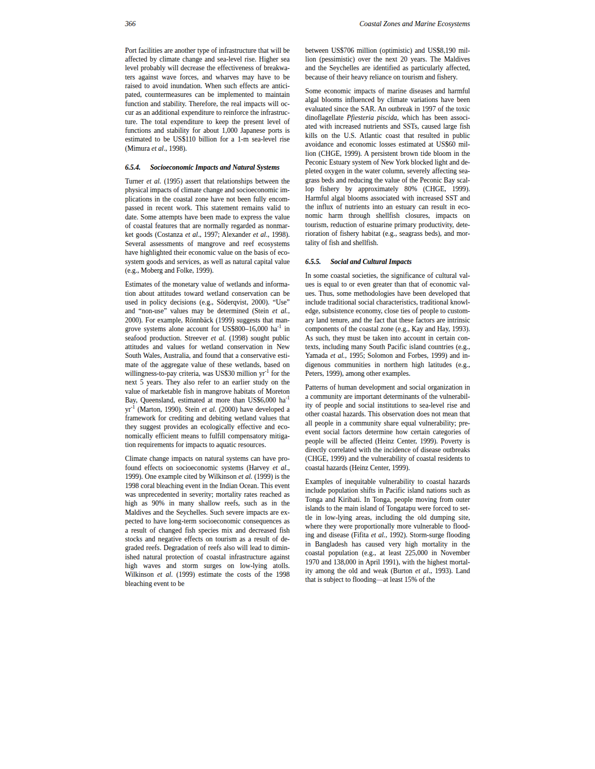366 Coastal Zones and Marine Ecosystems
Port facilities are another type of infrastructure that will be affected by climate change and sea-level rise. Higher sea level probably will decrease the effectiveness of breakwaters against wave forces, and wharves may have to be raised to avoid inundation. When such effects are anticipated, countermeasures can be implemented to maintain function and stability. Therefore, the real impacts will occur as an additional expenditure to reinforce the infrastructure. The total expenditure to keep the present level of functions and stability for about 1,000 Japanese ports is estimated to be US$110 billion for a 1-m sea-level rise (Mimura et al., 1998).
6.5.4. Socioeconomic Impacts and Natural Systems
Turner et al. (1995) assert that relationships between the physical impacts of climate change and socioeconomic implications in the coastal zone have not been fully encompassed in recent work. This statement remains valid to date. Some attempts have been made to express the value of coastal features that are normally regarded as nonmarket goods (Costanza et al., 1997; Alexander et al., 1998). Several assessments of mangrove and reef ecosystems have highlighted their economic value on the basis of ecosystem goods and services, as well as natural capital value (e.g., Moberg and Folke, 1999).
Estimates of the monetary value of wetlands and information about attitudes toward wetland conservation can be used in policy decisions (e.g., Söderqvist, 2000). “Use” and “non-use” values may be determined (Stein et al., 2000). For example, Rönnbäck (1999) suggests that mangrove systems alone account for US$800–16,000 ha-1 in seafood production. Streever et al. (1998) sought public attitudes and values for wetland conservation in New South Wales, Australia, and found that a conservative estimate of the aggregate value of these wetlands, based on willingness-to-pay criteria, was US$30 million yr-1 for the next 5 years. They also refer to an earlier study on the value of marketable fish in mangrove habitats of Moreton Bay, Queensland, estimated at more than US$6,000 ha-1 yr-1 (Marton, 1990). Stein et al. (2000) have developed a framework for crediting and debiting wetland values that they suggest provides an ecologically effective and economically efficient means to fulfill compensatory mitigation requirements for impacts to aquatic resources.
Climate change impacts on natural systems can have profound effects on socioeconomic systems (Harvey et al., 1999). One example cited by Wilkinson et al. (1999) is the 1998 coral bleaching event in the Indian Ocean. This event was unprecedented in severity; mortality rates reached as high as 90% in many shallow reefs, such as in the Maldives and the Seychelles. Such severe impacts are expected to have long-term socioeconomic consequences as a result of changed fish species mix and decreased fish stocks and negative effects on tourism as a result of degraded reefs. Degradation of reefs also will lead to diminished natural protection of coastal infrastructure against high waves and storm surges on low-lying atolls. Wilkinson et al. (1999) estimate the costs of the 1998 bleaching event to be
between US$706 million (optimistic) and US$8,190 million (pessimistic) over the next 20 years. The Maldives and the Seychelles are identified as particularly affected, because of their heavy reliance on tourism and fishery.
Some economic impacts of marine diseases and harmful algal blooms influenced by climate variations have been evaluated since the SAR. An outbreak in 1997 of the toxic dinoflagellate Pfiesteria piscida, which has been associated with increased nutrients and SSTs, caused large fish kills on the U.S. Atlantic coast that resulted in public avoidance and economic losses estimated at US$60 million (CHGE, 1999). A persistent brown tide bloom in the Peconic Estuary system of New York blocked light and depleted oxygen in the water column, severely affecting seagrass beds and reducing the value of the Peconic Bay scallop fishery by approximately 80% (CHGE, 1999). Harmful algal blooms associated with increased SST and the influx of nutrients into an estuary can result in economic harm through shellfish closures, impacts on tourism, reduction of estuarine primary productivity, deterioration of fishery habitat (e.g., seagrass beds), and mortality of fish and shellfish.
6.5.5. Social and Cultural Impacts
In some coastal societies, the significance of cultural values is equal to or even greater than that of economic values. Thus, some methodologies have been developed that include traditional social characteristics, traditional knowledge, subsistence economy, close ties of people to customary land tenure, and the fact that these factors are intrinsic components of the coastal zone (e.g., Kay and Hay, 1993). As such, they must be taken into account in certain contexts, including many South Pacific island countries (e.g., Yamada et al., 1995; Solomon and Forbes, 1999) and indigenous communities in northern high latitudes (e.g., Peters, 1999), among other examples.
Patterns of human development and social organization in a community are important determinants of the vulnerability of people and social institutions to sea-level rise and other coastal hazards. This observation does not mean that all people in a community share equal vulnerability; pre-event social factors determine how certain categories of people will be affected (Heinz Center, 1999). Poverty is directly correlated with the incidence of disease outbreaks (CHGE, 1999) and the vulnerability of coastal residents to coastal hazards (Heinz Center, 1999).
Examples of inequitable vulnerability to coastal hazards include population shifts in Pacific island nations such as Tonga and Kiribati. In Tonga, people moving from outer islands to the main island of Tongatapu were forced to settle in low-lying areas, including the old dumping site, where they were proportionally more vulnerable to flooding and disease (Fifita et al., 1992). Storm-surge flooding in Bangladesh has caused very high mortality in the coastal population (e.g., at least 225,000 in November 1970 and 138,000 in April 1991), with the highest mortality among the old and weak (Burton et al., 1993). Land that is subject to flooding—at least 15% of the